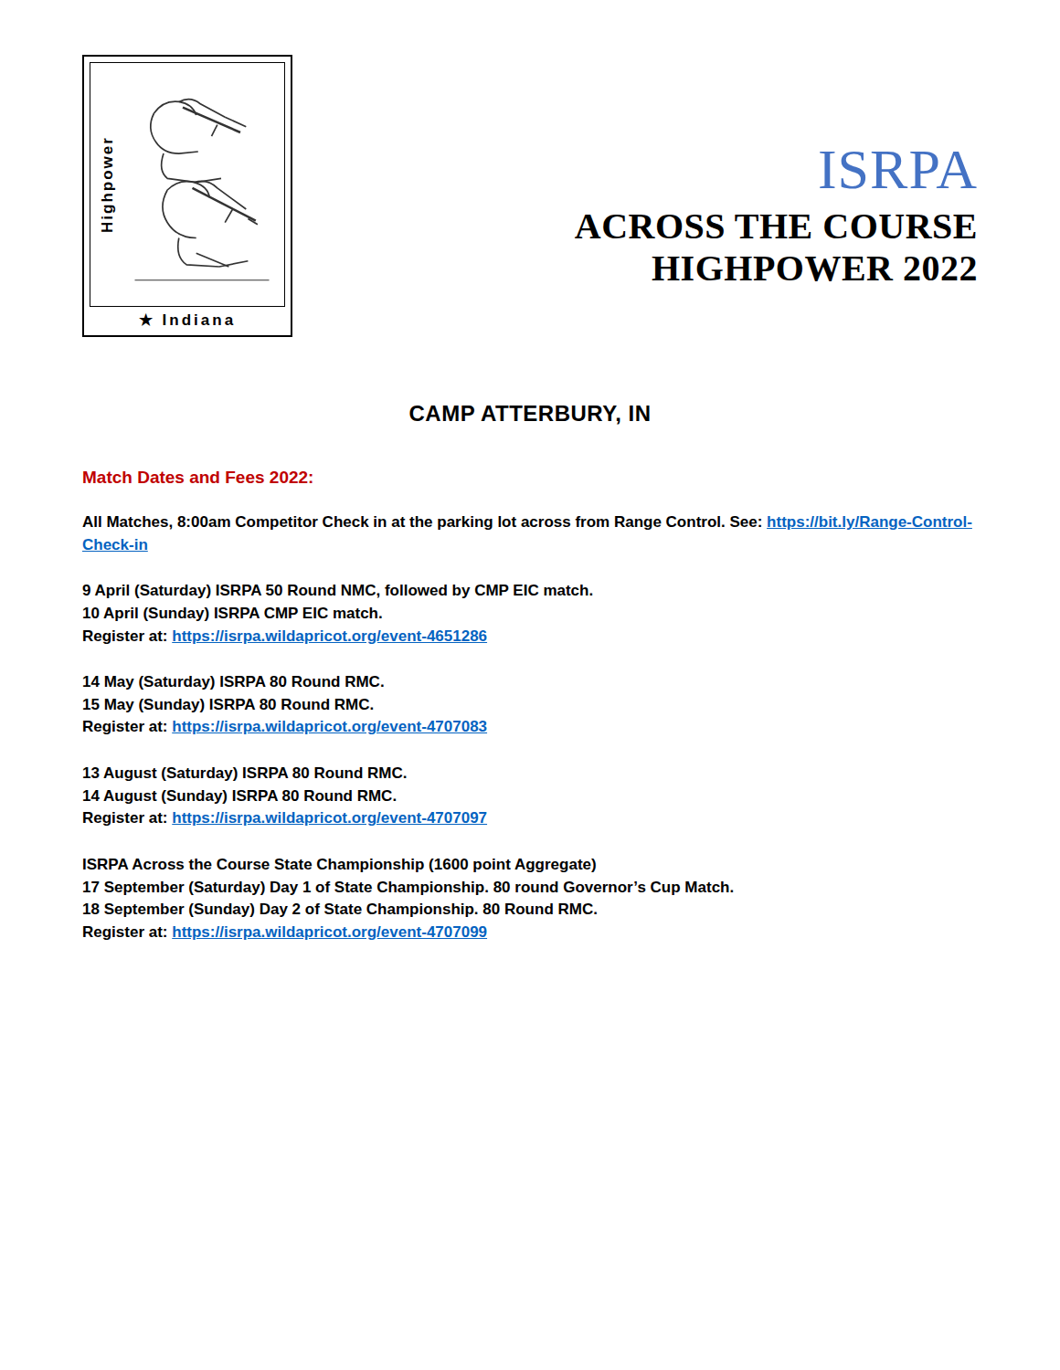Highpower
★ Indiana
ISRPA
ACROSS THE COURSE
HIGHPOWER 2022
CAMP ATTERBURY, IN
Match Dates and Fees 2022:
All Matches, 8:00am Competitor Check in at the parking lot across from Range Control. See: https://bit.ly/Range-Control-Check-in
9 April (Saturday) ISRPA 50 Round NMC, followed by CMP EIC match.
10 April (Sunday) ISRPA CMP EIC match.
Register at: https://isrpa.wildapricot.org/event-4651286
14 May (Saturday) ISRPA 80 Round RMC.
15 May (Sunday) ISRPA 80 Round RMC.
Register at: https://isrpa.wildapricot.org/event-4707083
13 August (Saturday) ISRPA 80 Round RMC.
14 August (Sunday) ISRPA 80 Round RMC.
Register at: https://isrpa.wildapricot.org/event-4707097
ISRPA Across the Course State Championship (1600 point Aggregate)
17 September (Saturday) Day 1 of State Championship. 80 round Governor’s Cup Match.
18 September (Sunday) Day 2 of State Championship. 80 Round RMC.
Register at: https://isrpa.wildapricot.org/event-4707099